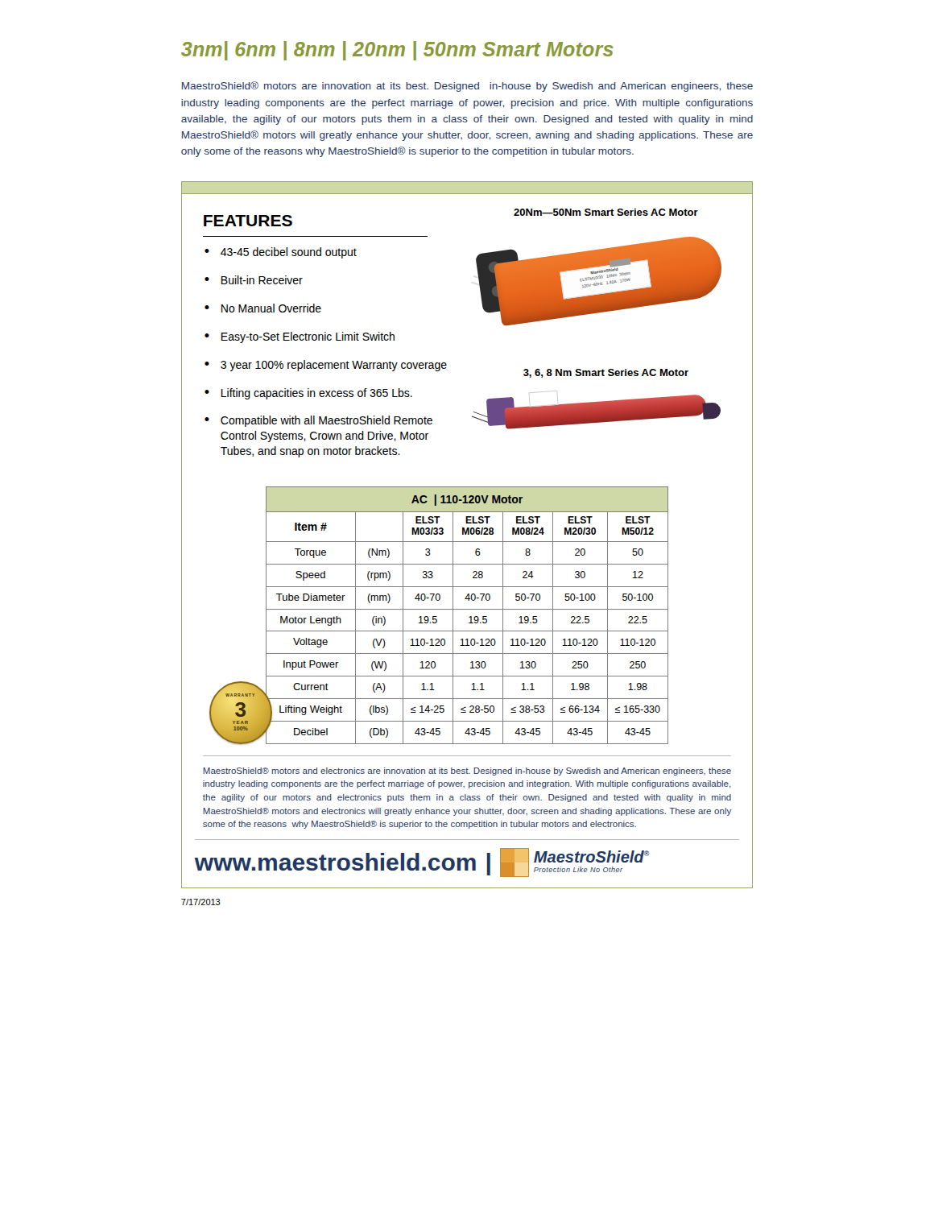3nm| 6nm | 8nm | 20nm | 50nm Smart Motors
MaestroShield® motors are innovation at its best. Designed in-house by Swedish and American engineers, these industry leading components are the perfect marriage of power, precision and price. With multiple configurations available, the agility of our motors puts them in a class of their own. Designed and tested with quality in mind MaestroShield® motors will greatly enhance your shutter, door, screen, awning and shading applications. These are only some of the reasons why MaestroShield® is superior to the competition in tubular motors.
FEATURES
43-45 decibel sound output
Built-in Receiver
No Manual Override
Easy-to-Set Electronic Limit Switch
3 year 100% replacement Warranty coverage
Lifting capacities in excess of 365 Lbs.
Compatible with all MaestroShield Remote Control Systems, Crown and Drive, Motor Tubes, and snap on motor brackets.
20Nm—50Nm Smart Series AC Motor
MaestroShield ELSTM10/30 10Nm 30rpm
120V~60Hz 1.42A 170W
3, 6, 8 Nm Smart Series AC Motor
WARRANTY 3 YEAR 100%
| AC / 110-120V Motor |
| --- |
| Item # | | ELST M03/33 | ELST M06/28 | ELST M08/24 | ELST M20/30 | ELST M50/12 |
| Torque | (Nm) | 3 | 6 | 8 | 20 | 50 |
| Speed | (rpm) | 33 | 28 | 24 | 30 | 12 |
| Tube Diameter | (mm) | 40-70 | 40-70 | 50-70 | 50-100 | 50-100 |
| Motor Length | (in) | 19.5 | 19.5 | 19.5 | 22.5 | 22.5 |
| Voltage | (V) | 110-120 | 110-120 | 110-120 | 110-120 | 110-120 |
| Input Power | (W) | 120 | 130 | 130 | 250 | 250 |
| Current | (A) | 1.1 | 1.1 | 1.1 | 1.98 | 1.98 |
| Lifting Weight | (lbs) | ≤ 14-25 | ≤ 28-50 | ≤ 38-53 | ≤ 66-134 | ≤ 165-330 |
| Decibel | (Db) | 43-45 | 43-45 | 43-45 | 43-45 | 43-45 |
MaestroShield® motors and electronics are innovation at its best. Designed in-house by Swedish and American engineers, these industry leading components are the perfect marriage of power, precision and integration. With multiple configurations available, the agility of our motors and electronics puts them in a class of their own. Designed and tested with quality in mind MaestroShield® motors and electronics will greatly enhance your shutter, door, screen and shading applications. These are only some of the reasons why MaestroShield® is superior to the competition in tubular motors and electronics.
www.maestroshield.com |
MaestroShield®
Protection Like No Other
7/17/2013